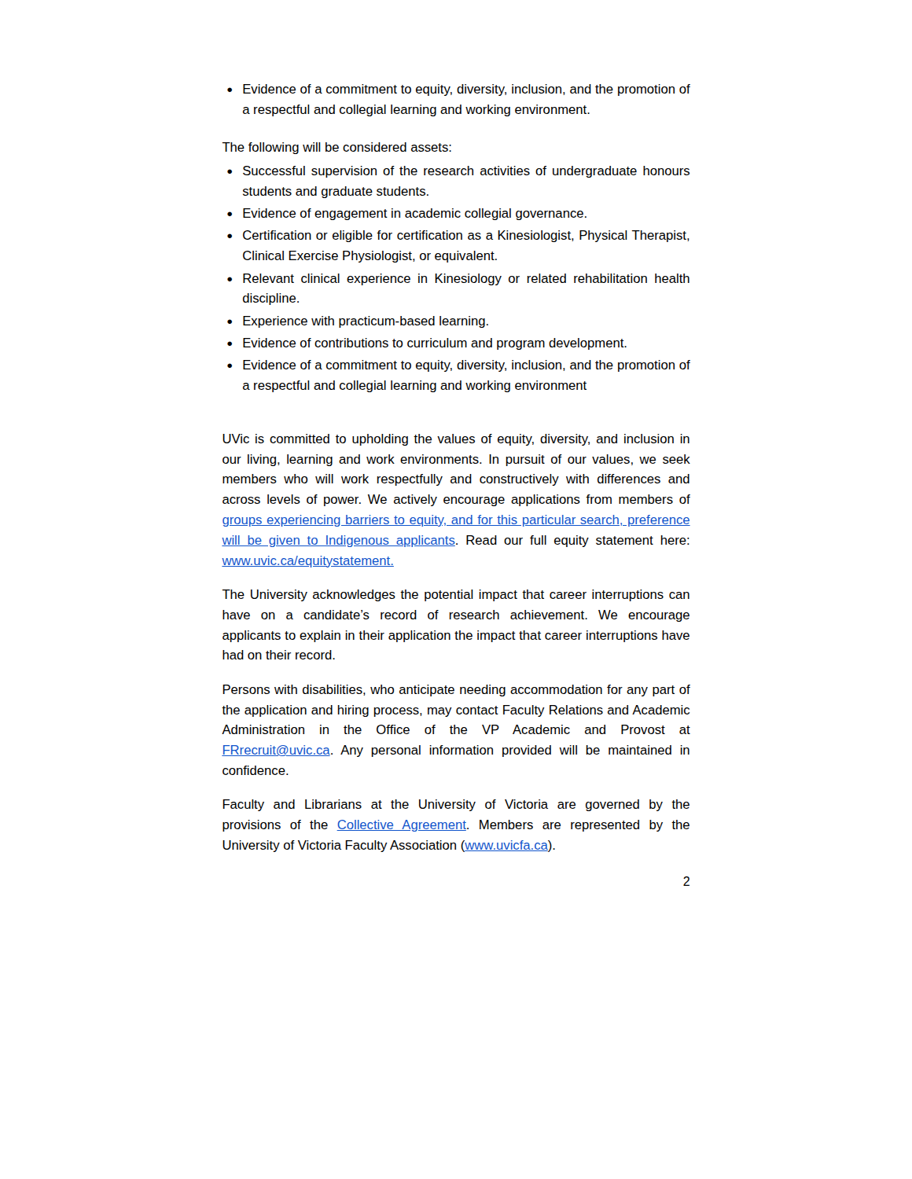Evidence of a commitment to equity, diversity, inclusion, and the promotion of a respectful and collegial learning and working environment.
The following will be considered assets:
Successful supervision of the research activities of undergraduate honours students and graduate students.
Evidence of engagement in academic collegial governance.
Certification or eligible for certification as a Kinesiologist, Physical Therapist, Clinical Exercise Physiologist, or equivalent.
Relevant clinical experience in Kinesiology or related rehabilitation health discipline.
Experience with practicum-based learning.
Evidence of contributions to curriculum and program development.
Evidence of a commitment to equity, diversity, inclusion, and the promotion of a respectful and collegial learning and working environment
UVic is committed to upholding the values of equity, diversity, and inclusion in our living, learning and work environments. In pursuit of our values, we seek members who will work respectfully and constructively with differences and across levels of power. We actively encourage applications from members of groups experiencing barriers to equity, and for this particular search, preference will be given to Indigenous applicants. Read our full equity statement here: www.uvic.ca/equitystatement.
The University acknowledges the potential impact that career interruptions can have on a candidate’s record of research achievement. We encourage applicants to explain in their application the impact that career interruptions have had on their record.
Persons with disabilities, who anticipate needing accommodation for any part of the application and hiring process, may contact Faculty Relations and Academic Administration in the Office of the VP Academic and Provost at FRrecruit@uvic.ca. Any personal information provided will be maintained in confidence.
Faculty and Librarians at the University of Victoria are governed by the provisions of the Collective Agreement. Members are represented by the University of Victoria Faculty Association (www.uvicfa.ca).
2